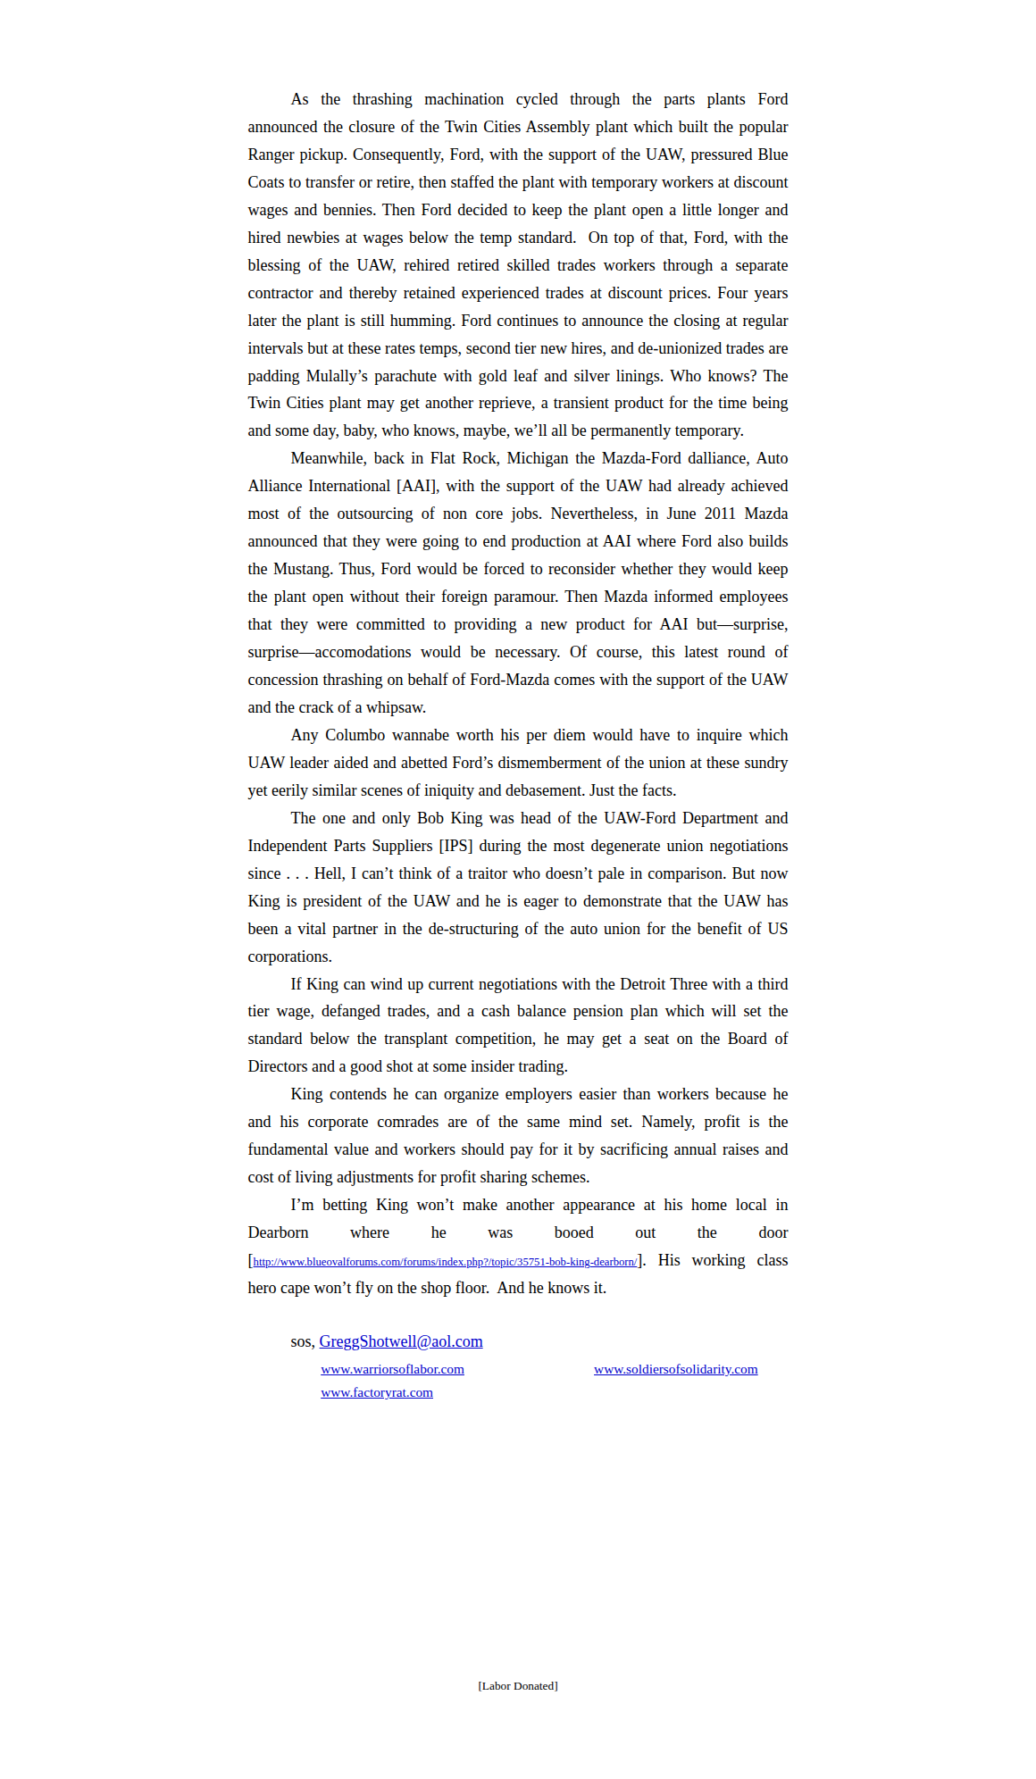As the thrashing machination cycled through the parts plants Ford announced the closure of the Twin Cities Assembly plant which built the popular Ranger pickup. Consequently, Ford, with the support of the UAW, pressured Blue Coats to transfer or retire, then staffed the plant with temporary workers at discount wages and bennies. Then Ford decided to keep the plant open a little longer and hired newbies at wages below the temp standard. On top of that, Ford, with the blessing of the UAW, rehired retired skilled trades workers through a separate contractor and thereby retained experienced trades at discount prices. Four years later the plant is still humming. Ford continues to announce the closing at regular intervals but at these rates temps, second tier new hires, and de-unionized trades are padding Mulally’s parachute with gold leaf and silver linings. Who knows? The Twin Cities plant may get another reprieve, a transient product for the time being and some day, baby, who knows, maybe, we’ll all be permanently temporary.
Meanwhile, back in Flat Rock, Michigan the Mazda-Ford dalliance, Auto Alliance International [AAI], with the support of the UAW had already achieved most of the outsourcing of non core jobs. Nevertheless, in June 2011 Mazda announced that they were going to end production at AAI where Ford also builds the Mustang. Thus, Ford would be forced to reconsider whether they would keep the plant open without their foreign paramour. Then Mazda informed employees that they were committed to providing a new product for AAI but—surprise, surprise—accomodations would be necessary. Of course, this latest round of concession thrashing on behalf of Ford-Mazda comes with the support of the UAW and the crack of a whipsaw.
Any Columbo wannabe worth his per diem would have to inquire which UAW leader aided and abetted Ford’s dismemberment of the union at these sundry yet eerily similar scenes of iniquity and debasement. Just the facts.
The one and only Bob King was head of the UAW-Ford Department and Independent Parts Suppliers [IPS] during the most degenerate union negotiations since . . . Hell, I can’t think of a traitor who doesn’t pale in comparison. But now King is president of the UAW and he is eager to demonstrate that the UAW has been a vital partner in the de-structuring of the auto union for the benefit of US corporations.
If King can wind up current negotiations with the Detroit Three with a third tier wage, defanged trades, and a cash balance pension plan which will set the standard below the transplant competition, he may get a seat on the Board of Directors and a good shot at some insider trading.
King contends he can organize employers easier than workers because he and his corporate comrades are of the same mind set. Namely, profit is the fundamental value and workers should pay for it by sacrificing annual raises and cost of living adjustments for profit sharing schemes.
I’m betting King won’t make another appearance at his home local in Dearborn where he was booed out the door [http://www.blueovalforums.com/forums/index.php?/topic/35751-bob-king-dearborn/]. His working class hero cape won’t fly on the shop floor. And he knows it.
sos, GreggShotwell@aol.com
www.warriorsoflabor.com www.soldiersofsolidarity.com www.factoryrat.com
[Labor Donated]